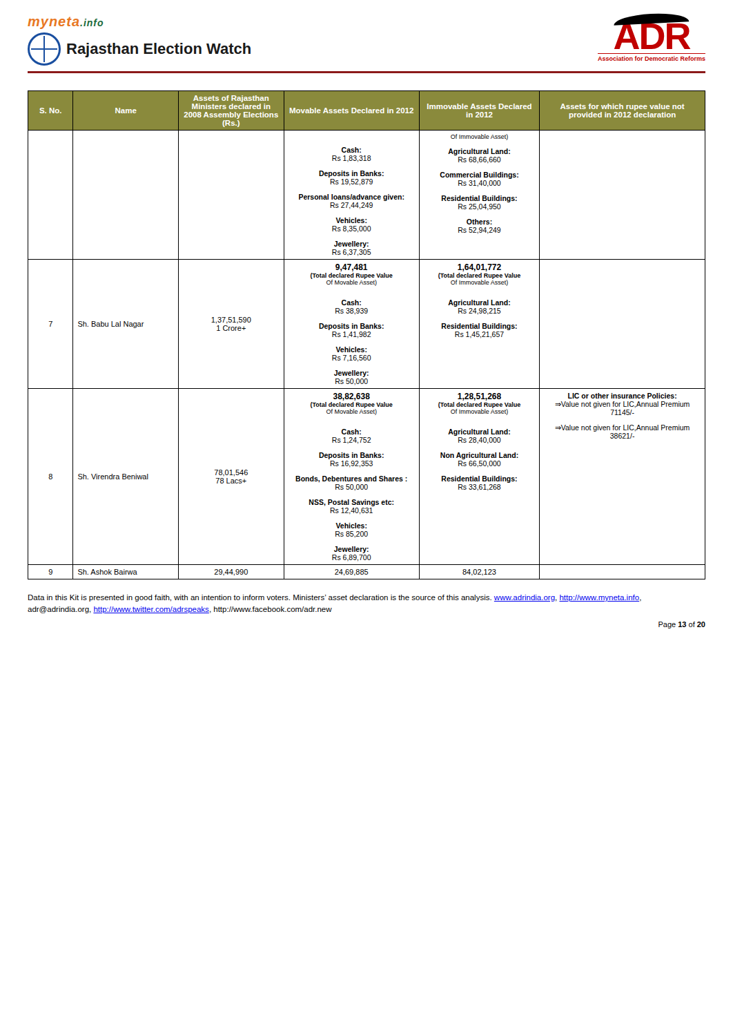myneta.info
Rajasthan Election Watch
ADR
Association for Democratic Reforms
| S. No. | Name | Assets of Rajasthan Ministers declared in 2008 Assembly Elections (Rs.) | Movable Assets Declared in 2012 | Immovable Assets Declared in 2012 | Assets for which rupee value not provided in 2012 declaration |
| --- | --- | --- | --- | --- | --- |
| | | | Cash: Rs 1,83,318 Deposits in Banks: Rs 19,52,879 Personal loans/advance given: Rs 27,44,249 Vehicles: Rs 8,35,000 Jewellery: Rs 6,37,305 | Of Immovable Asset) Agricultural Land: Rs 68,66,660 Commercial Buildings: Rs 31,40,000 Residential Buildings: Rs 25,04,950 Others: Rs 52,94,249 | |
| 7 | Sh. Babu Lal Nagar | 1,37,51,590 1 Crore+ | 9,47,481 (Total declared Rupee Value Of Movable Asset) Cash: Rs 38,939 Deposits in Banks: Rs 1,41,982 Vehicles: Rs 7,16,560 Jewellery: Rs 50,000 | 1,64,01,772 (Total declared Rupee Value Of Immovable Asset) Agricultural Land: Rs 24,98,215 Residential Buildings: Rs 1,45,21,657 | |
| 8 | Sh. Virendra Beniwal | 78,01,546 78 Lacs+ | 38,82,638 (Total declared Rupee Value Of Movable Asset) Cash: Rs 1,24,752 Deposits in Banks: Rs 16,92,353 Bonds, Debentures and Shares : Rs 50,000 NSS, Postal Savings etc: Rs 12,40,631 Vehicles: Rs 85,200 Jewellery: Rs 6,89,700 | 1,28,51,268 (Total declared Rupee Value Of Immovable Asset) Agricultural Land: Rs 28,40,000 Non Agricultural Land: Rs 66,50,000 Residential Buildings: Rs 33,61,268 | LIC or other insurance Policies: ⇒Value not given for LIC,Annual Premium 71145/- ⇒Value not given for LIC,Annual Premium 38621/- |
| 9 | Sh. Ashok Bairwa | 29,44,990 | 24,69,885 | 84,02,123 | |
Data in this Kit is presented in good faith, with an intention to inform voters. Ministers’ asset declaration is the source of this analysis. www.adrindia.org, http://www.myneta.info, adr@adrindia.org, http://www.twitter.com/adrspeaks, http://www.facebook.com/adr.new
Page 13 of 20